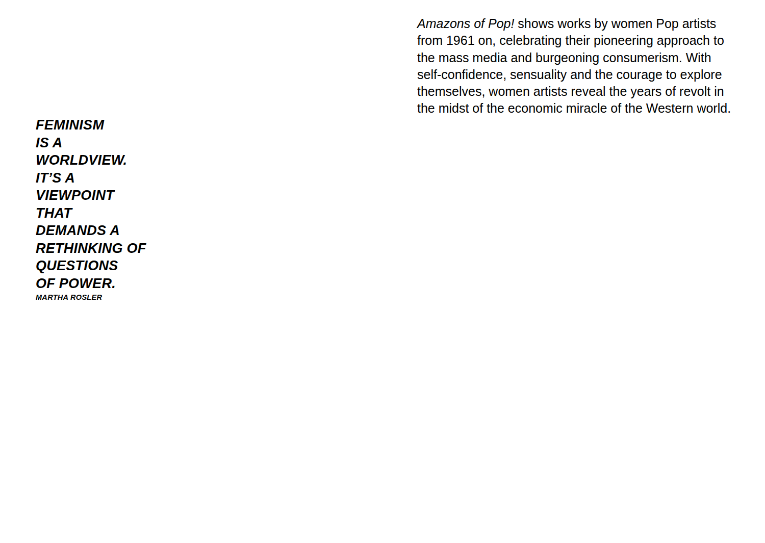FEMINISM
IS A
WORLDVIEW.
IT’S A
VIEWPOINT
THAT
DEMANDS A
RETHINKING OF
QUESTIONS
OF POWER. MARTHA ROSLER
Amazons of Pop! shows works by women Pop artists from 1961 on, celebrating their pioneering approach to the mass media and burgeoning consumerism. With self-confidence, sensuality and the courage to explore themselves, women artists reveal the years of revolt in the midst of the economic miracle of the Western world.